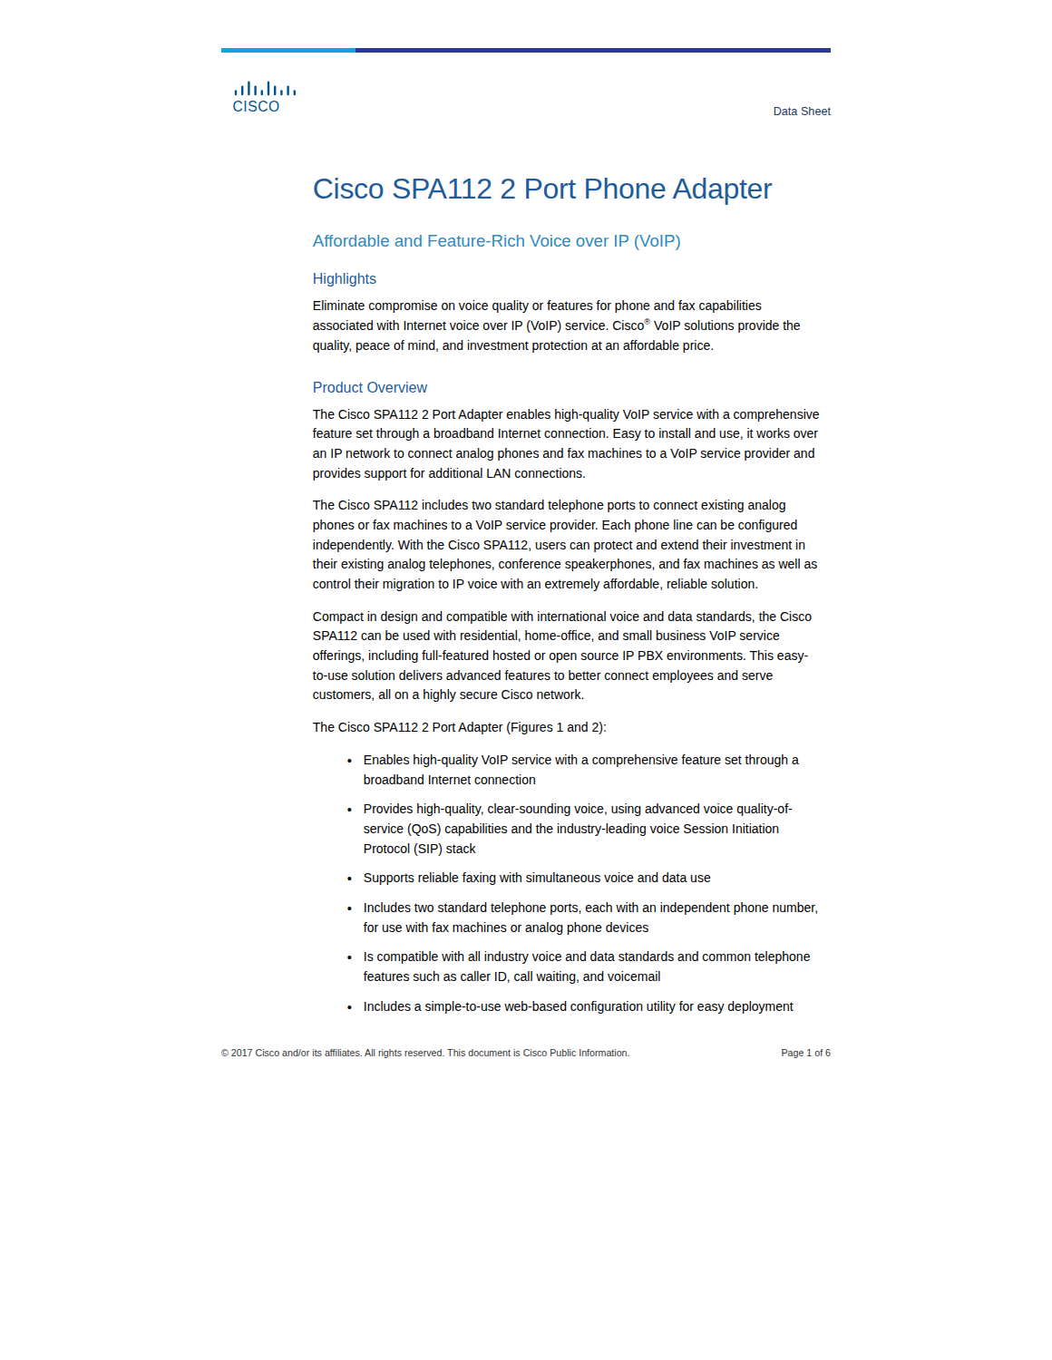CISCO
Data Sheet
Cisco SPA112 2 Port Phone Adapter
Affordable and Feature-Rich Voice over IP (VoIP)
Highlights
Eliminate compromise on voice quality or features for phone and fax capabilities associated with Internet voice over IP (VoIP) service. Cisco® VoIP solutions provide the quality, peace of mind, and investment protection at an affordable price.
Product Overview
The Cisco SPA112 2 Port Adapter enables high-quality VoIP service with a comprehensive feature set through a broadband Internet connection. Easy to install and use, it works over an IP network to connect analog phones and fax machines to a VoIP service provider and provides support for additional LAN connections.
The Cisco SPA112 includes two standard telephone ports to connect existing analog phones or fax machines to a VoIP service provider. Each phone line can be configured independently. With the Cisco SPA112, users can protect and extend their investment in their existing analog telephones, conference speakerphones, and fax machines as well as control their migration to IP voice with an extremely affordable, reliable solution.
Compact in design and compatible with international voice and data standards, the Cisco SPA112 can be used with residential, home-office, and small business VoIP service offerings, including full-featured hosted or open source IP PBX environments. This easy-to-use solution delivers advanced features to better connect employees and serve customers, all on a highly secure Cisco network.
The Cisco SPA112 2 Port Adapter (Figures 1 and 2):
Enables high-quality VoIP service with a comprehensive feature set through a broadband Internet connection
Provides high-quality, clear-sounding voice, using advanced voice quality-of-service (QoS) capabilities and the industry-leading voice Session Initiation Protocol (SIP) stack
Supports reliable faxing with simultaneous voice and data use
Includes two standard telephone ports, each with an independent phone number, for use with fax machines or analog phone devices
Is compatible with all industry voice and data standards and common telephone features such as caller ID, call waiting, and voicemail
Includes a simple-to-use web-based configuration utility for easy deployment
© 2017 Cisco and/or its affiliates. All rights reserved. This document is Cisco Public Information.
Page 1 of 6